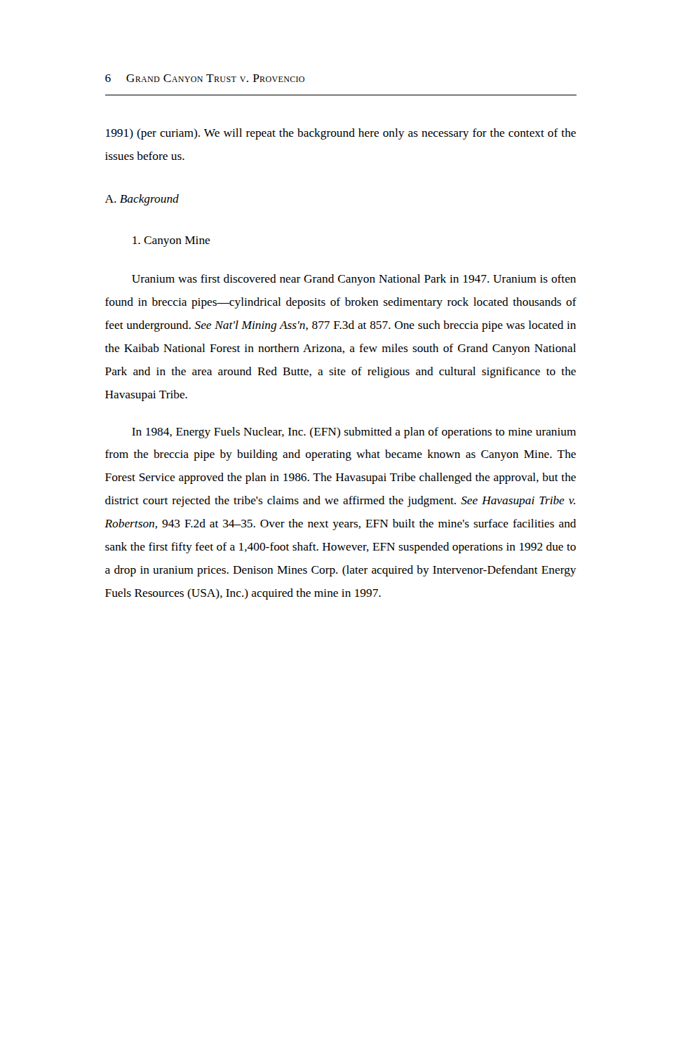6 Grand Canyon Trust v. Provencio
1991) (per curiam). We will repeat the background here only as necessary for the context of the issues before us.
A. Background
1. Canyon Mine
Uranium was first discovered near Grand Canyon National Park in 1947. Uranium is often found in breccia pipes—cylindrical deposits of broken sedimentary rock located thousands of feet underground. See Nat'l Mining Ass'n, 877 F.3d at 857. One such breccia pipe was located in the Kaibab National Forest in northern Arizona, a few miles south of Grand Canyon National Park and in the area around Red Butte, a site of religious and cultural significance to the Havasupai Tribe.
In 1984, Energy Fuels Nuclear, Inc. (EFN) submitted a plan of operations to mine uranium from the breccia pipe by building and operating what became known as Canyon Mine. The Forest Service approved the plan in 1986. The Havasupai Tribe challenged the approval, but the district court rejected the tribe's claims and we affirmed the judgment. See Havasupai Tribe v. Robertson, 943 F.2d at 34–35. Over the next years, EFN built the mine's surface facilities and sank the first fifty feet of a 1,400-foot shaft. However, EFN suspended operations in 1992 due to a drop in uranium prices. Denison Mines Corp. (later acquired by Intervenor-Defendant Energy Fuels Resources (USA), Inc.) acquired the mine in 1997.